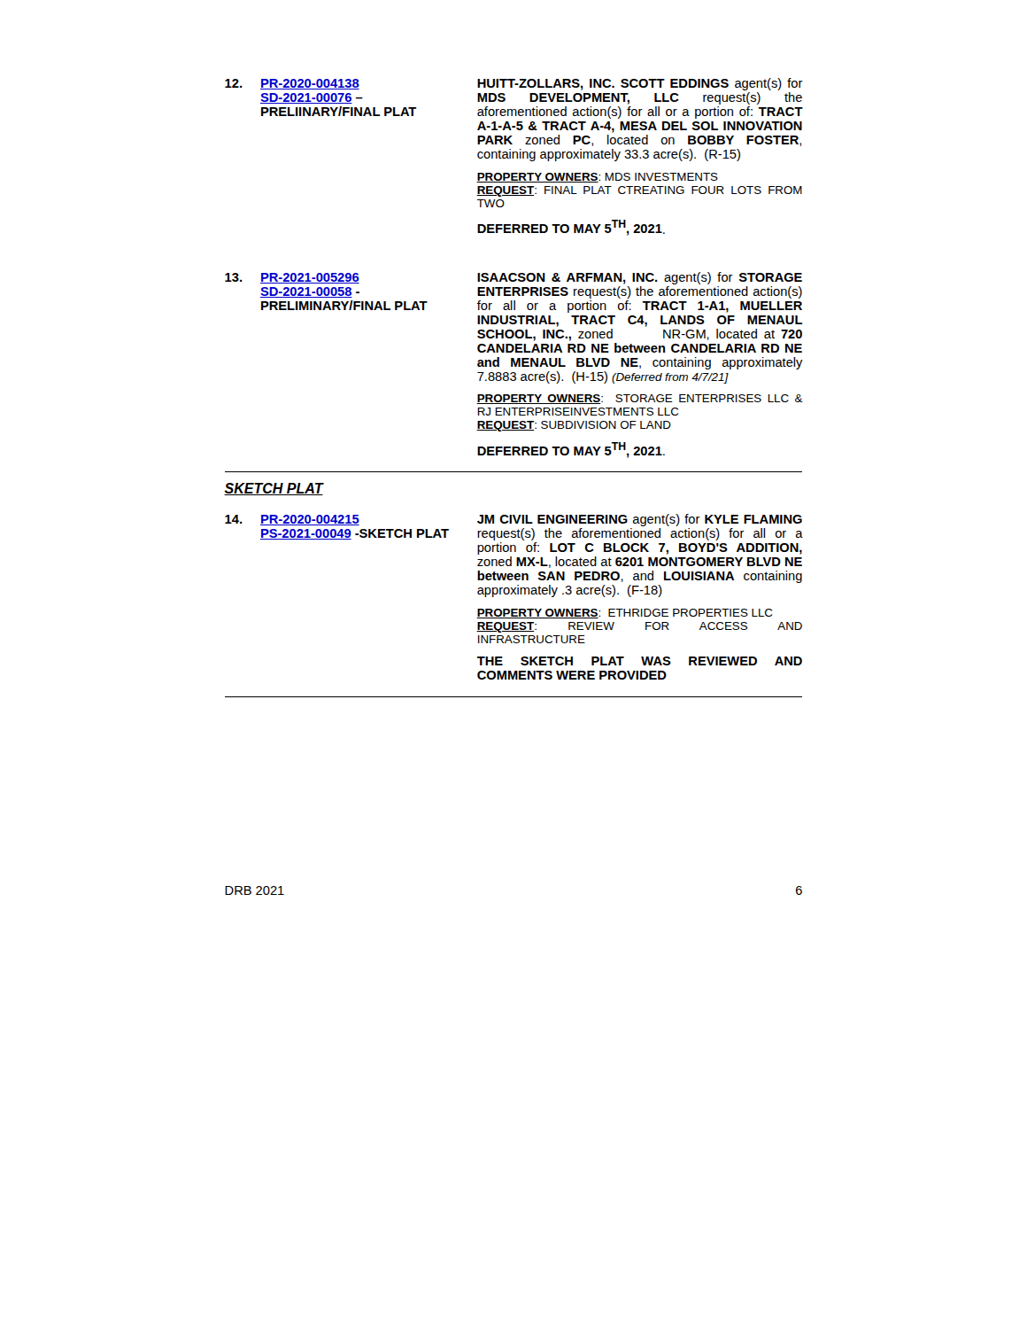| 12. | PR-2020-004138 SD-2021-00076 – PRELIINARY/FINAL PLAT | HUITT-ZOLLARS, INC. SCOTT EDDINGS agent(s) for MDS DEVELOPMENT, LLC request(s) the aforementioned action(s) for all or a portion of: TRACT A-1-A-5 & TRACT A-4, MESA DEL SOL INNOVATION PARK zoned PC , located on BOBBY FOSTER , containing approximately 33.3 acre(s). (R-15) PROPERTY OWNERS : MDS INVESTMENTS REQUEST : FINAL PLAT CTREATING FOUR LOTS FROM TWO DEFERRED TO MAY 5 TH , 2021 . |
| 13. | PR-2021-005296 SD-2021-00058 - PRELIMINARY/FINAL PLAT | ISAACSON & ARFMAN, INC. agent(s) for STORAGE ENTERPRISES request(s) the aforementioned action(s) for all or a portion of: TRACT 1-A1, MUELLER INDUSTRIAL, TRACT C4, LANDS OF MENAUL SCHOOL, INC., zoned NR-GM, located at 720 CANDELARIA RD NE between CANDELARIA RD NE and MENAUL BLVD NE , containing approximately 7.8883 acre(s). (H-15) (Deferred from 4/7/21] PROPERTY OWNERS : STORAGE ENTERPRISES LLC & RJ ENTERPRISEINVESTMENTS LLC REQUEST : SUBDIVISION OF LAND DEFERRED TO MAY 5 TH , 2021 . |
SKETCH PLAT
| 14. | PR-2020-004215 PS-2021-00049 -SKETCH PLAT | JM CIVIL ENGINEERING agent(s) for KYLE FLAMING request(s) the aforementioned action(s) for all or a portion of: LOT C BLOCK 7, BOYD'S ADDITION, zoned MX-L , located at 6201 MONTGOMERY BLVD NE between SAN PEDRO , and LOUISIANA containing approximately .3 acre(s). (F-18) PROPERTY OWNERS : ETHRIDGE PROPERTIES LLC REQUEST : REVIEW FOR ACCESS AND INFRASTRUCTURE THE SKETCH PLAT WAS REVIEWED AND COMMENTS WERE PROVIDED |
DRB 2021
6